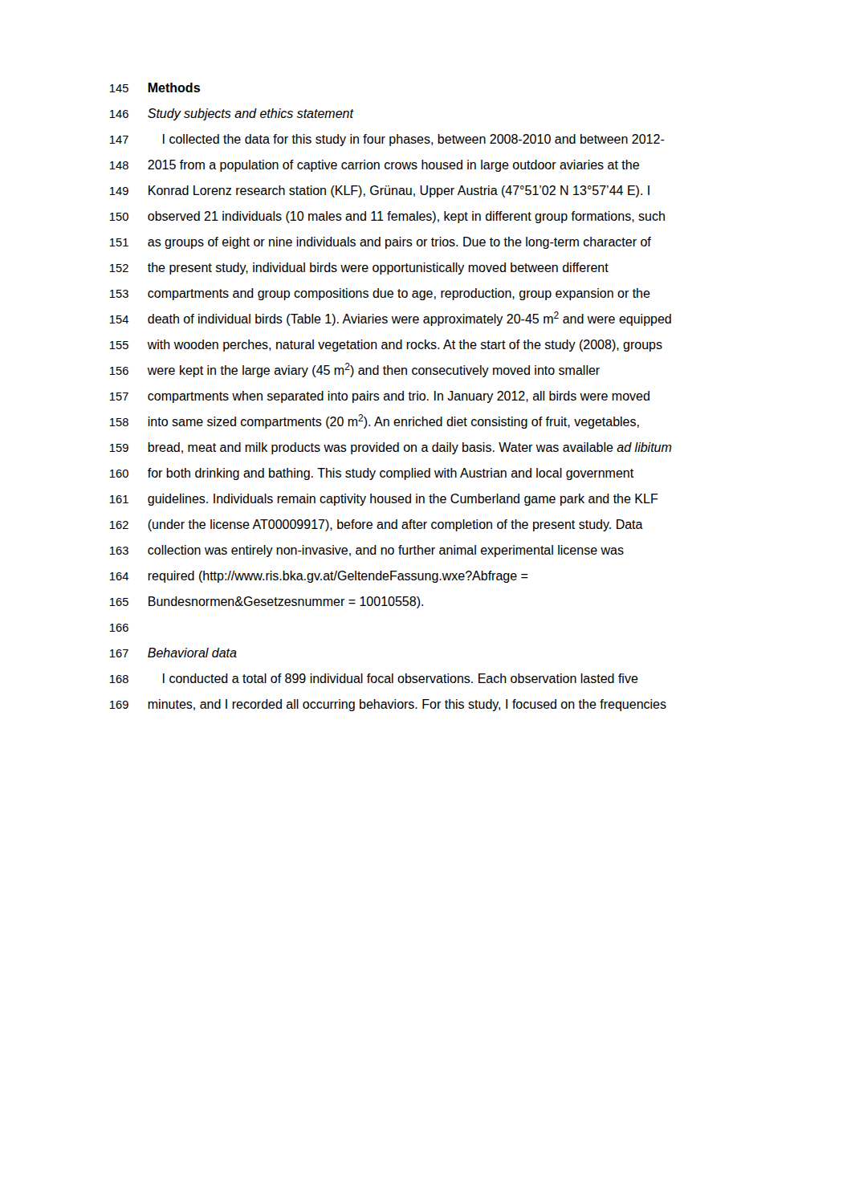145 Methods
146 Study subjects and ethics statement
147 I collected the data for this study in four phases, between 2008-2010 and between 2012-
148 2015 from a population of captive carrion crows housed in large outdoor aviaries at the
149 Konrad Lorenz research station (KLF), Grünau, Upper Austria (47°51’02 N 13°57’44 E). I
150 observed 21 individuals (10 males and 11 females), kept in different group formations, such
151 as groups of eight or nine individuals and pairs or trios. Due to the long-term character of
152 the present study, individual birds were opportunistically moved between different
153 compartments and group compositions due to age, reproduction, group expansion or the
154 death of individual birds (Table 1). Aviaries were approximately 20-45 m2 and were equipped
155 with wooden perches, natural vegetation and rocks. At the start of the study (2008), groups
156 were kept in the large aviary (45 m2) and then consecutively moved into smaller
157 compartments when separated into pairs and trio. In January 2012, all birds were moved
158 into same sized compartments (20 m2). An enriched diet consisting of fruit, vegetables,
159 bread, meat and milk products was provided on a daily basis. Water was available ad libitum
160 for both drinking and bathing. This study complied with Austrian and local government
161 guidelines. Individuals remain captivity housed in the Cumberland game park and the KLF
162 (under the license AT00009917), before and after completion of the present study. Data
163 collection was entirely non-invasive, and no further animal experimental license was
164 required (http://www.ris.bka.gv.at/GeltendeFassung.wxe?Abfrage =
165 Bundesnormen&Gesetzesnummer = 10010558).
166
167 Behavioral data
168 I conducted a total of 899 individual focal observations. Each observation lasted five
169 minutes, and I recorded all occurring behaviors. For this study, I focused on the frequencies